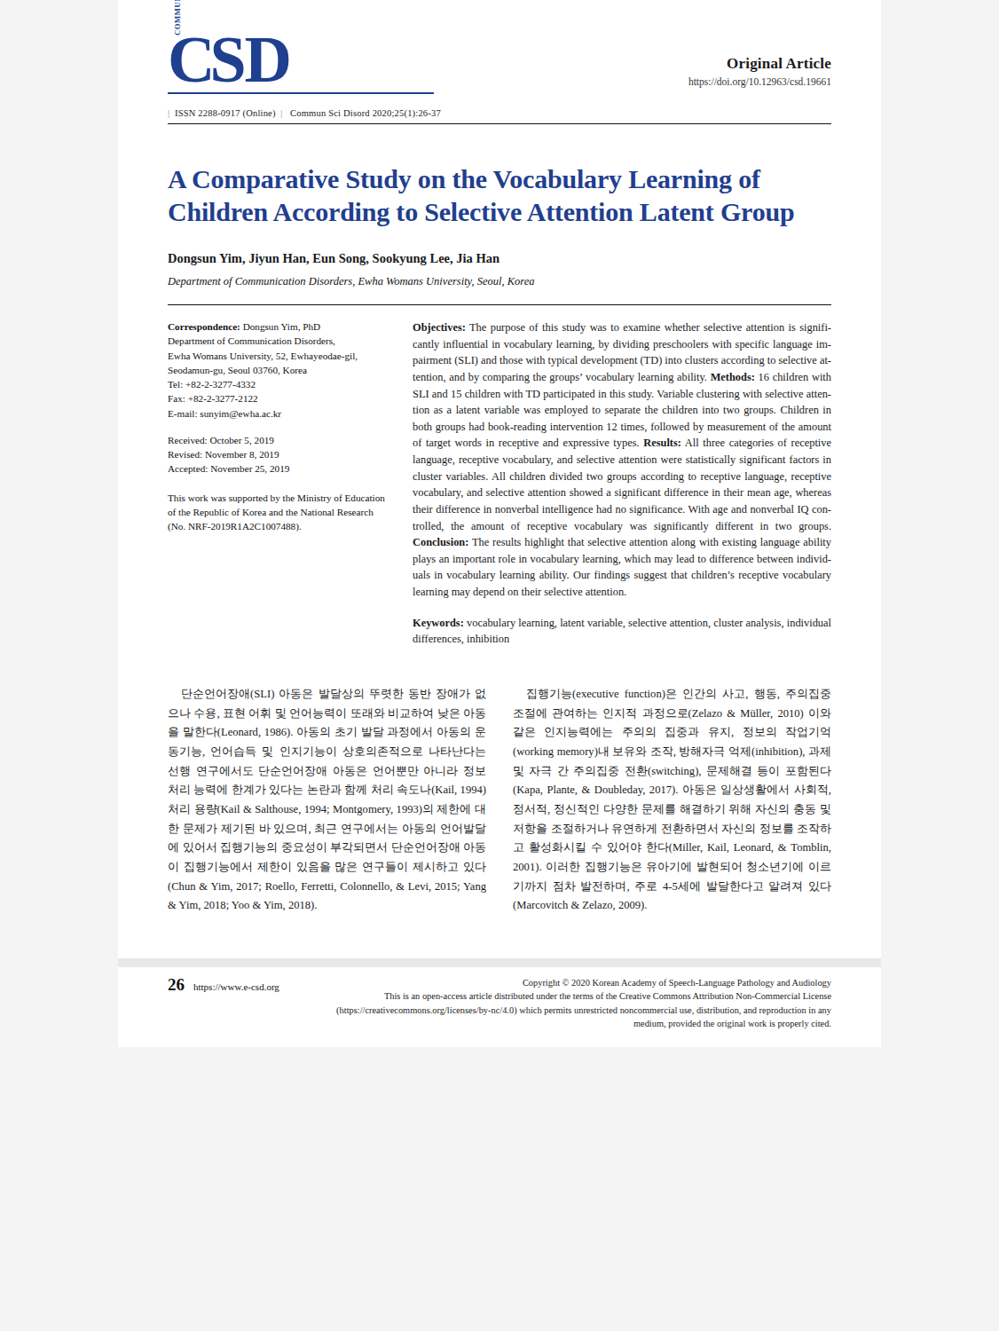CSD
COMMUNICATION SCIENCES & DISORDERS
Original Article
https://doi.org/10.12963/csd.19661
| ISSN 2288-0917 (Online) | Commun Sci Disord 2020;25(1):26-37
A Comparative Study on the Vocabulary Learning of Children According to Selective Attention Latent Group
Dongsun Yim, Jiyun Han, Eun Song, Sookyung Lee, Jia Han
Department of Communication Disorders, Ewha Womans University, Seoul, Korea
Correspondence: Dongsun Yim, PhD
Department of Communication Disorders,
Ewha Womans University, 52, Ewhayeodae-gil,
Seodamun-gu, Seoul 03760, Korea
Tel: +82-2-3277-4332
Fax: +82-2-3277-2122
E-mail: sunyim@ewha.ac.kr
Received: October 5, 2019
Revised: November 8, 2019
Accepted: November 25, 2019
This work was supported by the Ministry of Education of the Republic of Korea and the National Research (No. NRF-2019R1A2C1007488).
Objectives: The purpose of this study was to examine whether selective attention is significantly influential in vocabulary learning, by dividing preschoolers with specific language impairment (SLI) and those with typical development (TD) into clusters according to selective attention, and by comparing the groups’ vocabulary learning ability. Methods: 16 children with SLI and 15 children with TD participated in this study. Variable clustering with selective attention as a latent variable was employed to separate the children into two groups. Children in both groups had book-reading intervention 12 times, followed by measurement of the amount of target words in receptive and expressive types. Results: All three categories of receptive language, receptive vocabulary, and selective attention were statistically significant factors in cluster variables. All children divided two groups according to receptive language, receptive vocabulary, and selective attention showed a significant difference in their mean age, whereas their difference in nonverbal intelligence had no significance. With age and nonverbal IQ controlled, the amount of receptive vocabulary was significantly different in two groups. Conclusion: The results highlight that selective attention along with existing language ability plays an important role in vocabulary learning, which may lead to difference between individuals in vocabulary learning ability. Our findings suggest that children’s receptive vocabulary learning may depend on their selective attention.
Keywords: vocabulary learning, latent variable, selective attention, cluster analysis, individual differences, inhibition
단순언어장애(SLI) 아동은 발달상의 뚜렷한 동반 장애가 없으나 수용, 표현 어휘 및 언어능력이 또래와 비교하여 낮은 아동을 말한다(Leonard, 1986). 아동의 초기 발달 과정에서 아동의 운동기능, 언어습득 및 인지기능이 상호의존적으로 나타난다는 선행 연구에서도 단순언어장애 아동은 언어뿐만 아니라 정보 처리 능력에 한계가 있다는 논란과 함께 처리 속도나(Kail, 1994) 처리 용량(Kail & Salthouse, 1994; Montgomery, 1993)의 제한에 대한 문제가 제기된 바 있으며, 최근 연구에서는 아동의 언어발달에 있어서 집행기능의 중요성이 부각되면서 단순언어장애 아동이 집행기능에서 제한이 있음을 많은 연구들이 제시하고 있다(Chun & Yim, 2017; Roello, Ferretti, Colonnello, & Levi, 2015; Yang & Yim, 2018; Yoo & Yim, 2018).
집행기능(executive function)은 인간의 사고, 행동, 주의집중 조절에 관여하는 인지적 과정으로(Zelazo & Müller, 2010) 이와 같은 인지능력에는 주의의 집중과 유지, 정보의 작업기억(working memory)내 보유와 조작, 방해자극 억제(inhibition), 과제 및 자극 간 주의집중 전환(switching), 문제해결 등이 포함된다(Kapa, Plante, & Doubleday, 2017). 아동은 일상생활에서 사회적, 정서적, 정신적인 다양한 문제를 해결하기 위해 자신의 충동 및 저항을 조절하거나 유연하게 전환하면서 자신의 정보를 조작하고 활성화시킬 수 있어야 한다(Miller, Kail, Leonard, & Tomblin, 2001). 이러한 집행기능은 유아기에 발현되어 청소년기에 이르기까지 점차 발전하며, 주로 4-5세에 발달한다고 알려져 있다(Marcovitch & Zelazo, 2009).
26
https://www.e-csd.org
Copyright © 2020 Korean Academy of Speech-Language Pathology and Audiology This is an open-access article distributed under the terms of the Creative Commons Attribution Non-Commercial License (https://creativecommons.org/licenses/by-nc/4.0) which permits unrestricted noncommercial use, distribution, and reproduction in any medium, provided the original work is properly cited.